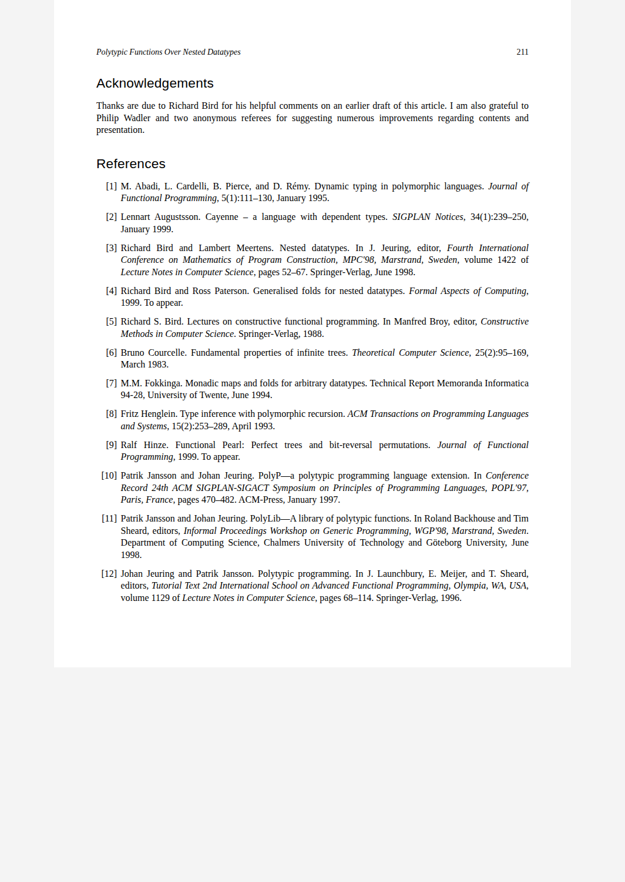Polytypic Functions Over Nested Datatypes 211
Acknowledgements
Thanks are due to Richard Bird for his helpful comments on an earlier draft of this article. I am also grateful to Philip Wadler and two anonymous referees for suggesting numerous improvements regarding contents and presentation.
References
M. Abadi, L. Cardelli, B. Pierce, and D. Rémy. Dynamic typing in polymorphic languages. Journal of Functional Programming, 5(1):111–130, January 1995.
Lennart Augustsson. Cayenne – a language with dependent types. SIGPLAN Notices, 34(1):239–250, January 1999.
Richard Bird and Lambert Meertens. Nested datatypes. In J. Jeuring, editor, Fourth International Conference on Mathematics of Program Construction, MPC'98, Marstrand, Sweden, volume 1422 of Lecture Notes in Computer Science, pages 52–67. Springer-Verlag, June 1998.
Richard Bird and Ross Paterson. Generalised folds for nested datatypes. Formal Aspects of Computing, 1999. To appear.
Richard S. Bird. Lectures on constructive functional programming. In Manfred Broy, editor, Constructive Methods in Computer Science. Springer-Verlag, 1988.
Bruno Courcelle. Fundamental properties of infinite trees. Theoretical Computer Science, 25(2):95–169, March 1983.
M.M. Fokkinga. Monadic maps and folds for arbitrary datatypes. Technical Report Memoranda Informatica 94-28, University of Twente, June 1994.
Fritz Henglein. Type inference with polymorphic recursion. ACM Transactions on Programming Languages and Systems, 15(2):253–289, April 1993.
Ralf Hinze. Functional Pearl: Perfect trees and bit-reversal permutations. Journal of Functional Programming, 1999. To appear.
Patrik Jansson and Johan Jeuring. PolyP—a polytypic programming language extension. In Conference Record 24th ACM SIGPLAN-SIGACT Symposium on Principles of Programming Languages, POPL'97, Paris, France, pages 470–482. ACM-Press, January 1997.
Patrik Jansson and Johan Jeuring. PolyLib—A library of polytypic functions. In Roland Backhouse and Tim Sheard, editors, Informal Proceedings Workshop on Generic Programming, WGP'98, Marstrand, Sweden. Department of Computing Science, Chalmers University of Technology and Göteborg University, June 1998.
Johan Jeuring and Patrik Jansson. Polytypic programming. In J. Launchbury, E. Meijer, and T. Sheard, editors, Tutorial Text 2nd International School on Advanced Functional Programming, Olympia, WA, USA, volume 1129 of Lecture Notes in Computer Science, pages 68–114. Springer-Verlag, 1996.